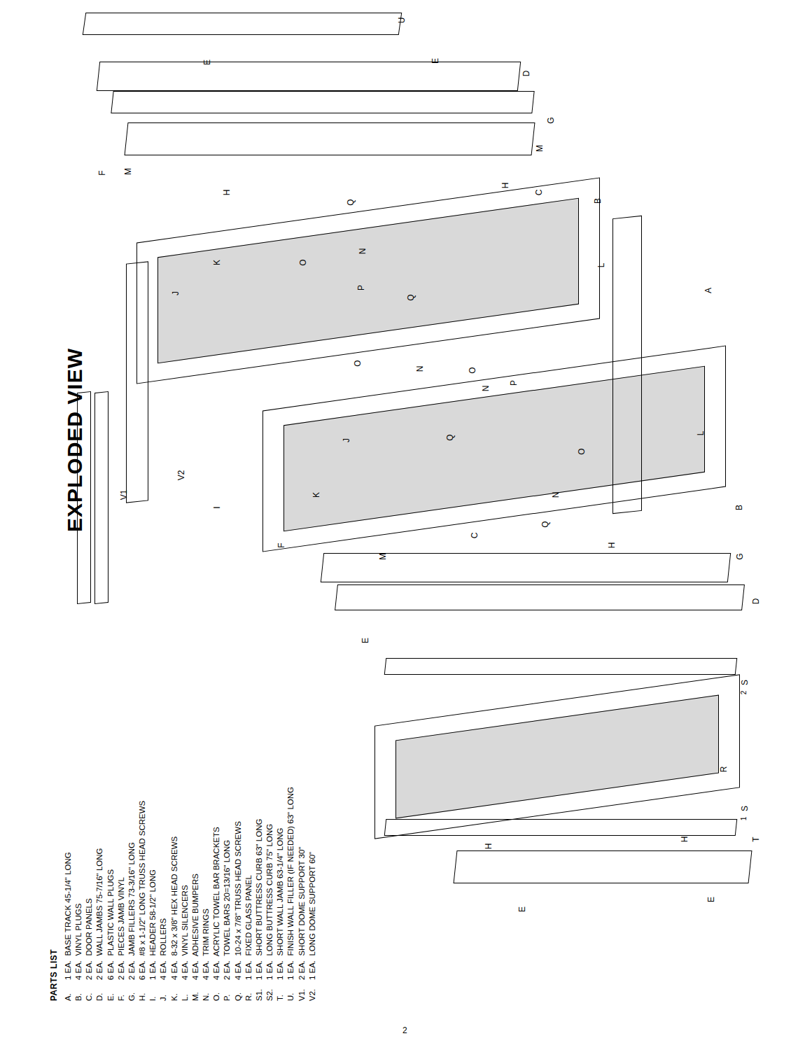EXPLODED VIEW
PARTS LIST
A. 1 EA. BASE TRACK 45-1/4" LONG
B. 4 EA. VINYL PLUGS
C. 2 EA. DOOR PANELS
D. 2 EA. WALL JAMBS 75-7/16" LONG
E. 6 EA. PLASTIC WALL PLUGS
F. 2 EA. PIECES JAMB VINYL
G. 2 EA. JAMB FILLERS 73-3/16" LONG
H. 6 EA. #8 x 1-1/2" LONG TRUSS HEAD SCREWS
I. 1 EA. HEADER 58-1/2" LONG
J. 4 EA. ROLLERS
K. 4 EA. 8-32 x 3/8" HEX HEAD SCREWS
L. 4 EA. VINYL SILENCERS
M. 4 EA. ADHESIVE BUMPERS
N. 4 EA. TRIM RINGS
O. 4 EA. ACRYLIC TOWEL BAR BRACKETS
P. 2 EA. TOWEL BARS 20=13/16" LONG
Q. 4 EA. 10-24 x 7/8" TRUSS HEAD SCREWS
R. 1 EA. FIXED GLASS PANEL
S1. 1 EA. SHORT BUTTRESS CURB 63" LONG
S2. 1 EA. LONG BUTTRESS CURB 75" LONG
T. 1 EA. SHORT WALL JAMB 63-1/4" LONG
U. 1 EA. FINISH WALL FILLER (IF NEEDED) 63" LONG
V1. 2 EA. SHORT DOME SUPPORT 30"
V2. 1 EA. LONG DOME SUPPORT 60"
U
E
E
D
G
M
F
M
H
H
Q
C
B
K
O
N
L
A
J
P
Q
O
N
O
N
P
Q
O
L
B
J
I
K
N
Q
C
H
G
F
M
D
E
V1
V2
S
2
R
S
1
T
H
H
E
E
2